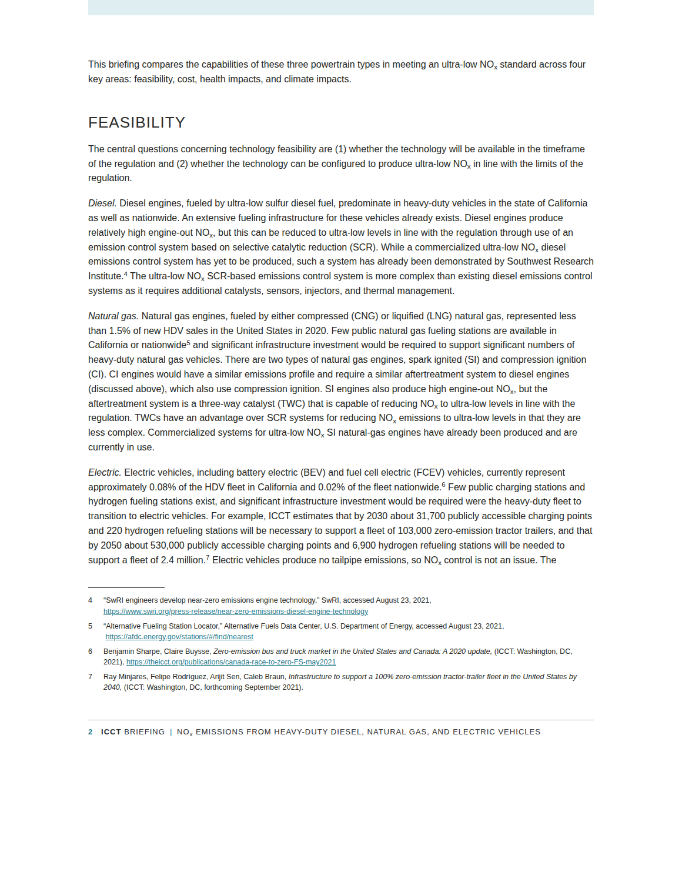This briefing compares the capabilities of these three powertrain types in meeting an ultra-low NOx standard across four key areas: feasibility, cost, health impacts, and climate impacts.
Feasibility
The central questions concerning technology feasibility are (1) whether the technology will be available in the timeframe of the regulation and (2) whether the technology can be configured to produce ultra-low NOx in line with the limits of the regulation.
Diesel. Diesel engines, fueled by ultra-low sulfur diesel fuel, predominate in heavy-duty vehicles in the state of California as well as nationwide. An extensive fueling infrastructure for these vehicles already exists. Diesel engines produce relatively high engine-out NOx, but this can be reduced to ultra-low levels in line with the regulation through use of an emission control system based on selective catalytic reduction (SCR). While a commercialized ultra-low NOx diesel emissions control system has yet to be produced, such a system has already been demonstrated by Southwest Research Institute.4 The ultra-low NOx SCR-based emissions control system is more complex than existing diesel emissions control systems as it requires additional catalysts, sensors, injectors, and thermal management.
Natural gas. Natural gas engines, fueled by either compressed (CNG) or liquified (LNG) natural gas, represented less than 1.5% of new HDV sales in the United States in 2020. Few public natural gas fueling stations are available in California or nationwide5 and significant infrastructure investment would be required to support significant numbers of heavy-duty natural gas vehicles. There are two types of natural gas engines, spark ignited (SI) and compression ignition (CI). CI engines would have a similar emissions profile and require a similar aftertreatment system to diesel engines (discussed above), which also use compression ignition. SI engines also produce high engine-out NOx, but the aftertreatment system is a three-way catalyst (TWC) that is capable of reducing NOx to ultra-low levels in line with the regulation. TWCs have an advantage over SCR systems for reducing NOx emissions to ultra-low levels in that they are less complex. Commercialized systems for ultra-low NOx SI natural-gas engines have already been produced and are currently in use.
Electric. Electric vehicles, including battery electric (BEV) and fuel cell electric (FCEV) vehicles, currently represent approximately 0.08% of the HDV fleet in California and 0.02% of the fleet nationwide.6 Few public charging stations and hydrogen fueling stations exist, and significant infrastructure investment would be required were the heavy-duty fleet to transition to electric vehicles. For example, ICCT estimates that by 2030 about 31,700 publicly accessible charging points and 220 hydrogen refueling stations will be necessary to support a fleet of 103,000 zero-emission tractor trailers, and that by 2050 about 530,000 publicly accessible charging points and 6,900 hydrogen refueling stations will be needed to support a fleet of 2.4 million.7 Electric vehicles produce no tailpipe emissions, so NOx control is not an issue. The
4
“SwRI engineers develop near-zero emissions engine technology,” SwRI, accessed August 23, 2021,
https://www.swri.org/press-release/near-zero-emissions-diesel-engine-technology
5
“Alternative Fueling Station Locator,” Alternative Fuels Data Center, U.S. Department of Energy, accessed August 23, 2021, https://afdc.energy.gov/stations/#/find/nearest
6
Benjamin Sharpe, Claire Buysse, Zero-emission bus and truck market in the United States and Canada: A 2020 update, (ICCT: Washington, DC, 2021), https://theicct.org/publications/canada-race-to-zero-FS-may2021
7
Ray Minjares, Felipe Rodríguez, Arijit Sen, Caleb Braun, Infrastructure to support a 100% zero-emission tractor-trailer fleet in the United States by 2040, (ICCT: Washington, DC, forthcoming September 2021).
2 ICCT BRIEFING|NOx EMISSIONS FROM HEAVY-DUTY DIESEL, NATURAL GAS, AND ELECTRIC VEHICLES